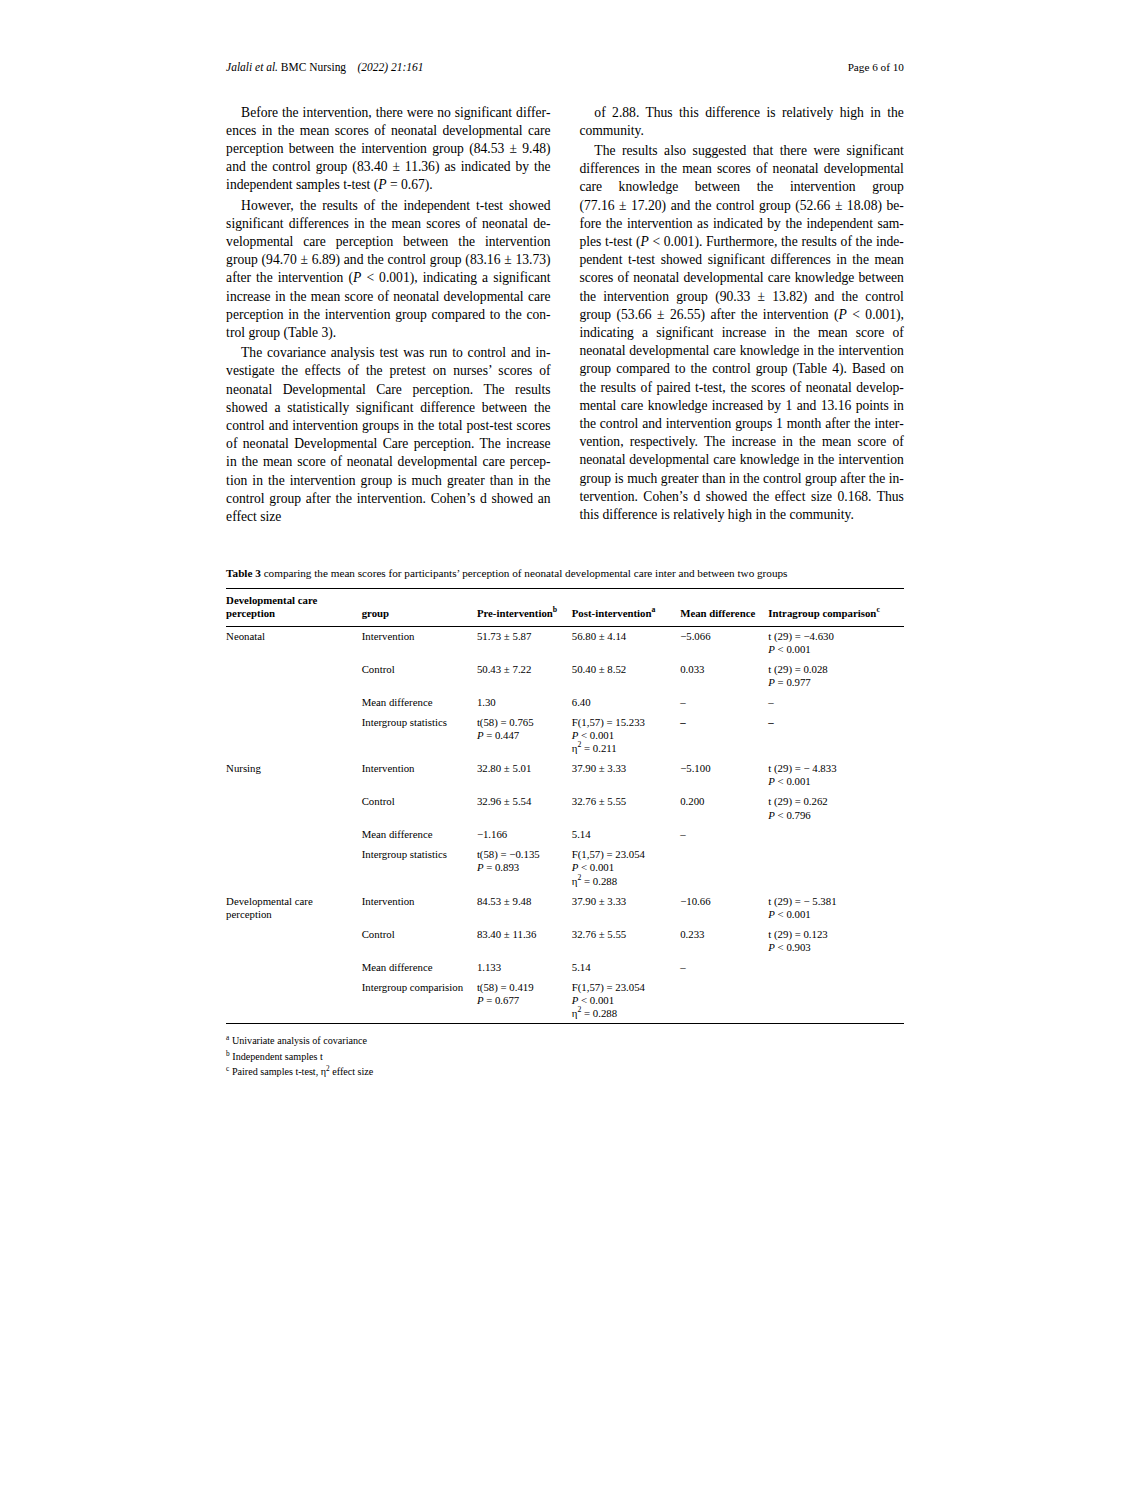Jalali et al. BMC Nursing (2022) 21:161
Page 6 of 10
Before the intervention, there were no significant differences in the mean scores of neonatal developmental care perception between the intervention group (84.53 ± 9.48) and the control group (83.40 ± 11.36) as indicated by the independent samples t-test (P = 0.67).
However, the results of the independent t-test showed significant differences in the mean scores of neonatal developmental care perception between the intervention group (94.70 ± 6.89) and the control group (83.16 ± 13.73) after the intervention (P < 0.001), indicating a significant increase in the mean score of neonatal developmental care perception in the intervention group compared to the control group (Table 3).
The covariance analysis test was run to control and investigate the effects of the pretest on nurses’ scores of neonatal Developmental Care perception. The results showed a statistically significant difference between the control and intervention groups in the total post-test scores of neonatal Developmental Care perception. The increase in the mean score of neonatal developmental care perception in the intervention group is much greater than in the control group after the intervention. Cohen’s d showed an effect size
of 2.88. Thus this difference is relatively high in the community.
The results also suggested that there were significant differences in the mean scores of neonatal developmental care knowledge between the intervention group (77.16 ± 17.20) and the control group (52.66 ± 18.08) before the intervention as indicated by the independent samples t-test (P < 0.001). Furthermore, the results of the independent t-test showed significant differences in the mean scores of neonatal developmental care knowledge between the intervention group (90.33 ± 13.82) and the control group (53.66 ± 26.55) after the intervention (P < 0.001), indicating a significant increase in the mean score of neonatal developmental care knowledge in the intervention group compared to the control group (Table 4). Based on the results of paired t-test, the scores of neonatal developmental care knowledge increased by 1 and 13.16 points in the control and intervention groups 1 month after the intervention, respectively. The increase in the mean score of neonatal developmental care knowledge in the intervention group is much greater than in the control group after the intervention. Cohen’s d showed the effect size 0.168. Thus this difference is relatively high in the community.
Table 3 comparing the mean scores for participants’ perception of neonatal developmental care inter and between two groups
| Developmental care perception | group | Pre-intervention b | Post-intervention a | Mean difference | Intragroup comparison c |
| --- | --- | --- | --- | --- | --- |
| Neonatal | Intervention | 51.73 ± 5.87 | 56.80 ± 4.14 | −5.066 | t (29) = −4.630 P < 0.001 |
| | Control | 50.43 ± 7.22 | 50.40 ± 8.52 | 0.033 | t (29) = 0.028 P = 0.977 |
| | Mean difference | 1.30 | 6.40 | – | – |
| | Intergroup statistics | t(58) = 0.765 P = 0.447 | F(1,57) = 15.233 P < 0.001 η 2 = 0.211 | – | – |
| Nursing | Intervention | 32.80 ± 5.01 | 37.90 ± 3.33 | −5.100 | t (29) = − 4.833 P < 0.001 |
| | Control | 32.96 ± 5.54 | 32.76 ± 5.55 | 0.200 | t (29) = 0.262 P < 0.796 |
| | Mean difference | −1.166 | 5.14 | – | |
| | Intergroup statistics | t(58) = −0.135 P = 0.893 | F(1,57) = 23.054 P < 0.001 η 2 = 0.288 | | |
| Developmental care perception | Intervention | 84.53 ± 9.48 | 37.90 ± 3.33 | −10.66 | t (29) = − 5.381 P < 0.001 |
| | Control | 83.40 ± 11.36 | 32.76 ± 5.55 | 0.233 | t (29) = 0.123 P < 0.903 |
| | Mean difference | 1.133 | 5.14 | – | |
| | Intergroup comparision | t(58) = 0.419 P = 0.677 | F(1,57) = 23.054 P < 0.001 η 2 = 0.288 | | |
a Univariate analysis of covariance
b Independent samples t
c Paired samples t-test, η2 effect size